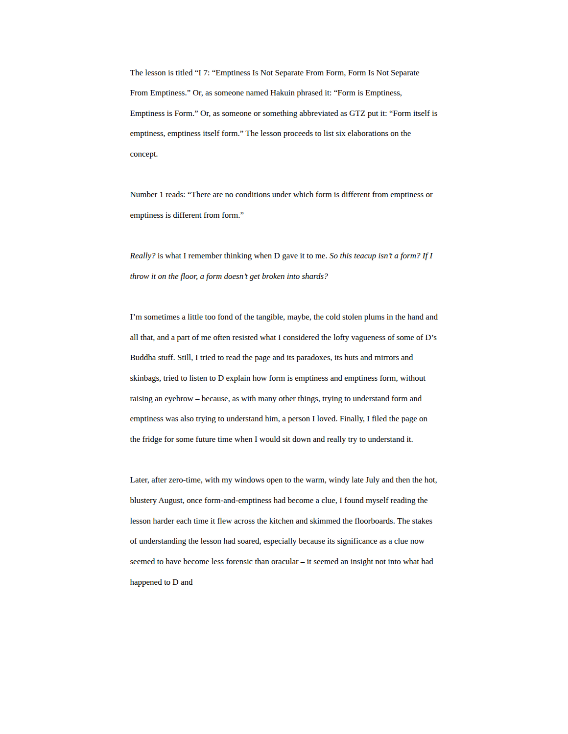The lesson is titled “I 7: “Emptiness Is Not Separate From Form, Form Is Not Separate From Emptiness.” Or, as someone named Hakuin phrased it: “Form is Emptiness, Emptiness is Form.” Or, as someone or something abbreviated as GTZ put it: “Form itself is emptiness, emptiness itself form.” The lesson proceeds to list six elaborations on the concept.
Number 1 reads: “There are no conditions under which form is different from emptiness or emptiness is different from form.”
Really? is what I remember thinking when D gave it to me. So this teacup isn’t a form? If I throw it on the floor, a form doesn’t get broken into shards?
I’m sometimes a little too fond of the tangible, maybe, the cold stolen plums in the hand and all that, and a part of me often resisted what I considered the lofty vagueness of some of D’s Buddha stuff. Still, I tried to read the page and its paradoxes, its huts and mirrors and skinbags, tried to listen to D explain how form is emptiness and emptiness form, without raising an eyebrow – because, as with many other things, trying to understand form and emptiness was also trying to understand him, a person I loved. Finally, I filed the page on the fridge for some future time when I would sit down and really try to understand it.
Later, after zero-time, with my windows open to the warm, windy late July and then the hot, blustery August, once form-and-emptiness had become a clue, I found myself reading the lesson harder each time it flew across the kitchen and skimmed the floorboards. The stakes of understanding the lesson had soared, especially because its significance as a clue now seemed to have become less forensic than oracular – it seemed an insight not into what had happened to D and